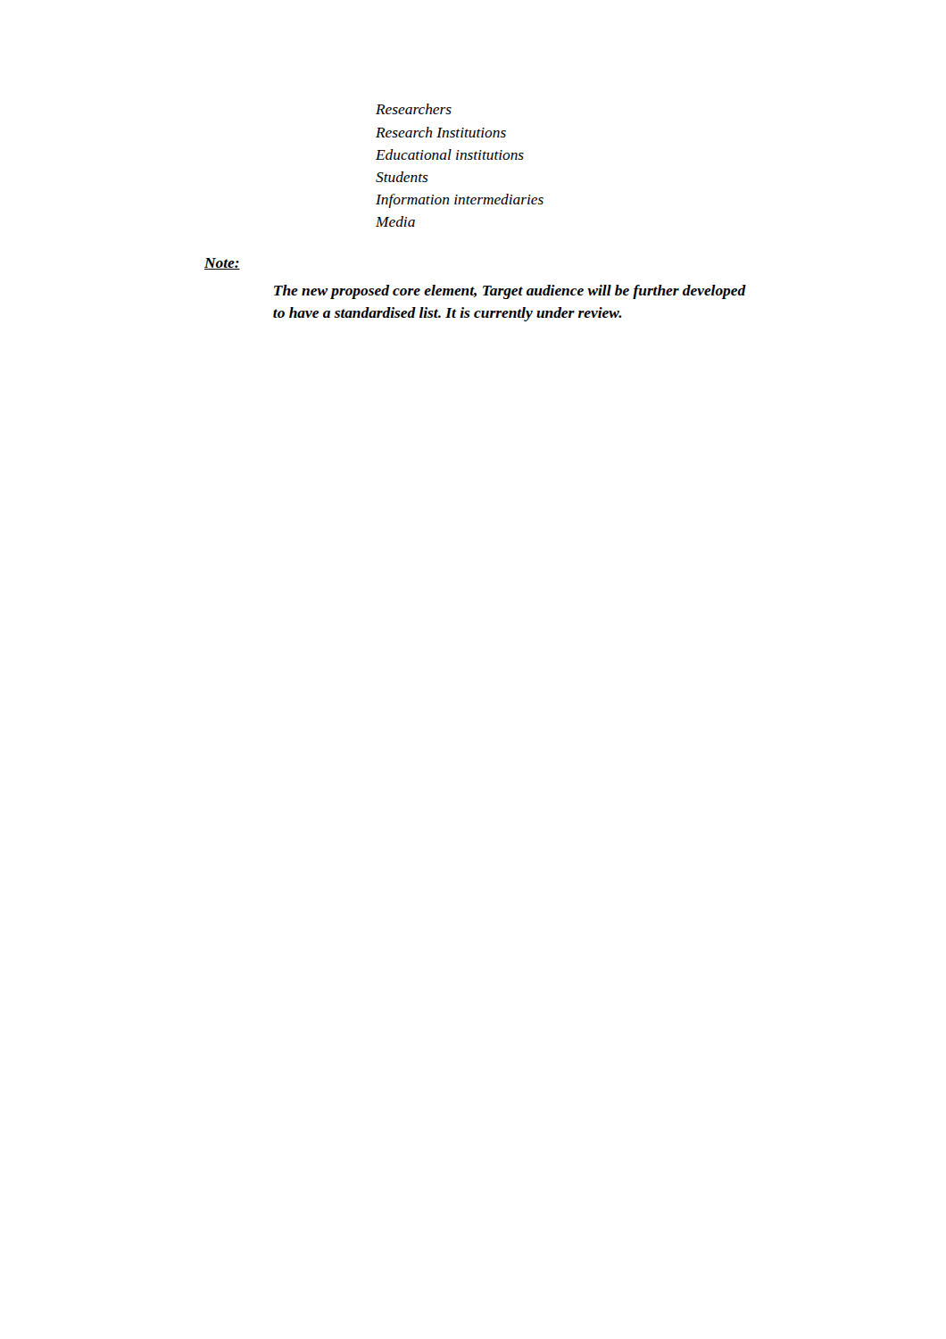Researchers
Research Institutions
Educational institutions
Students
Information intermediaries
Media
Note:
The new proposed core element, Target audience will be further developed to have a standardised list. It is currently under review.